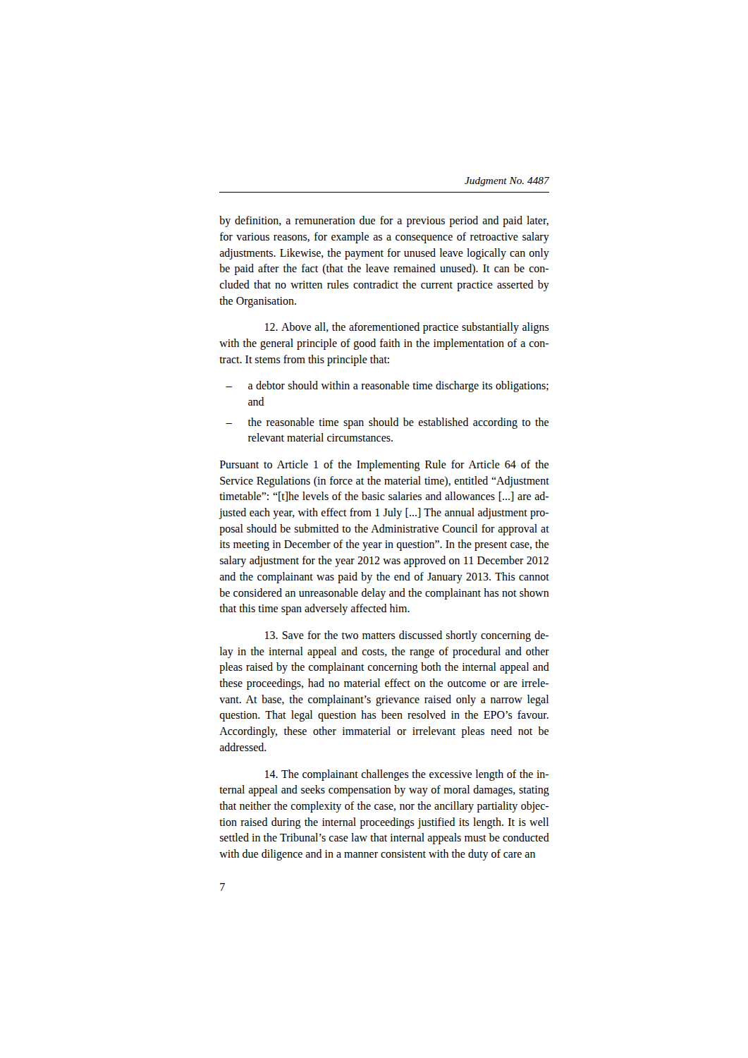Judgment No. 4487
by definition, a remuneration due for a previous period and paid later, for various reasons, for example as a consequence of retroactive salary adjustments. Likewise, the payment for unused leave logically can only be paid after the fact (that the leave remained unused). It can be concluded that no written rules contradict the current practice asserted by the Organisation.
12. Above all, the aforementioned practice substantially aligns with the general principle of good faith in the implementation of a contract. It stems from this principle that:
a debtor should within a reasonable time discharge its obligations; and
the reasonable time span should be established according to the relevant material circumstances.
Pursuant to Article 1 of the Implementing Rule for Article 64 of the Service Regulations (in force at the material time), entitled “Adjustment timetable”: “[t]he levels of the basic salaries and allowances [...] are adjusted each year, with effect from 1 July [...] The annual adjustment proposal should be submitted to the Administrative Council for approval at its meeting in December of the year in question”. In the present case, the salary adjustment for the year 2012 was approved on 11 December 2012 and the complainant was paid by the end of January 2013. This cannot be considered an unreasonable delay and the complainant has not shown that this time span adversely affected him.
13. Save for the two matters discussed shortly concerning delay in the internal appeal and costs, the range of procedural and other pleas raised by the complainant concerning both the internal appeal and these proceedings, had no material effect on the outcome or are irrelevant. At base, the complainant’s grievance raised only a narrow legal question. That legal question has been resolved in the EPO’s favour. Accordingly, these other immaterial or irrelevant pleas need not be addressed.
14. The complainant challenges the excessive length of the internal appeal and seeks compensation by way of moral damages, stating that neither the complexity of the case, nor the ancillary partiality objection raised during the internal proceedings justified its length. It is well settled in the Tribunal’s case law that internal appeals must be conducted with due diligence and in a manner consistent with the duty of care an
7